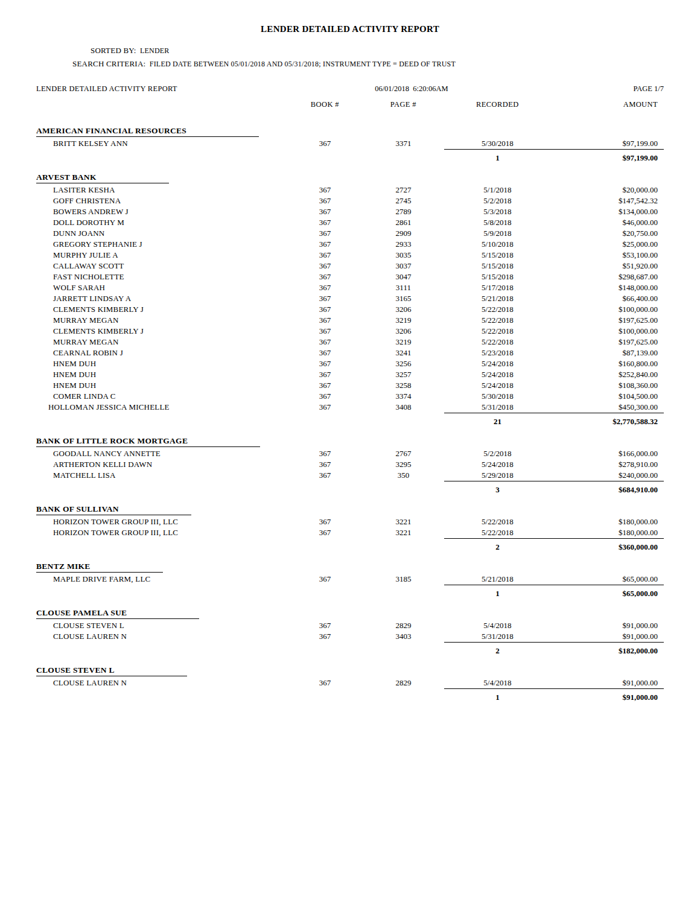LENDER DETAILED ACTIVITY REPORT
SORTED BY: LENDER
SEARCH CRITERIA: FILED DATE BETWEEN 05/01/2018 AND 05/31/2018; INSTRUMENT TYPE = DEED OF TRUST
LENDER DETAILED ACTIVITY REPORT
06/01/2018 6:20:06AM
PAGE 1/7
| | BOOK # | PAGE # | RECORDED | AMOUNT |
| --- | --- | --- | --- | --- |
| AMERICAN FINANCIAL RESOURCES |
| BRITT KELSEY ANN | 367 | 3371 | 5/30/2018 | $97,199.00 |
| | | | 1 | $97,199.00 |
| ARVEST BANK |
| LASITER KESHA | 367 | 2727 | 5/1/2018 | $20,000.00 |
| GOFF CHRISTENA | 367 | 2745 | 5/2/2018 | $147,542.32 |
| BOWERS ANDREW J | 367 | 2789 | 5/3/2018 | $134,000.00 |
| DOLL DOROTHY M | 367 | 2861 | 5/8/2018 | $46,000.00 |
| DUNN JOANN | 367 | 2909 | 5/9/2018 | $20,750.00 |
| GREGORY STEPHANIE J | 367 | 2933 | 5/10/2018 | $25,000.00 |
| MURPHY JULIE A | 367 | 3035 | 5/15/2018 | $53,100.00 |
| CALLAWAY SCOTT | 367 | 3037 | 5/15/2018 | $51,920.00 |
| FAST NICHOLETTE | 367 | 3047 | 5/15/2018 | $298,687.00 |
| WOLF SARAH | 367 | 3111 | 5/17/2018 | $148,000.00 |
| JARRETT LINDSAY A | 367 | 3165 | 5/21/2018 | $66,400.00 |
| CLEMENTS KIMBERLY J | 367 | 3206 | 5/22/2018 | $100,000.00 |
| MURRAY MEGAN | 367 | 3219 | 5/22/2018 | $197,625.00 |
| CLEMENTS KIMBERLY J | 367 | 3206 | 5/22/2018 | $100,000.00 |
| MURRAY MEGAN | 367 | 3219 | 5/22/2018 | $197,625.00 |
| CEARNAL ROBIN J | 367 | 3241 | 5/23/2018 | $87,139.00 |
| HNEM DUH | 367 | 3256 | 5/24/2018 | $160,800.00 |
| HNEM DUH | 367 | 3257 | 5/24/2018 | $252,840.00 |
| HNEM DUH | 367 | 3258 | 5/24/2018 | $108,360.00 |
| COMER LINDA C | 367 | 3374 | 5/30/2018 | $104,500.00 |
| HOLLOMAN JESSICA MICHELLE | 367 | 3408 | 5/31/2018 | $450,300.00 |
| | | | 21 | $2,770,588.32 |
| BANK OF LITTLE ROCK MORTGAGE |
| GOODALL NANCY ANNETTE | 367 | 2767 | 5/2/2018 | $166,000.00 |
| ARTHERTON KELLI DAWN | 367 | 3295 | 5/24/2018 | $278,910.00 |
| MATCHELL LISA | 367 | 350 | 5/29/2018 | $240,000.00 |
| | | | 3 | $684,910.00 |
| BANK OF SULLIVAN |
| HORIZON TOWER GROUP III, LLC | 367 | 3221 | 5/22/2018 | $180,000.00 |
| HORIZON TOWER GROUP III, LLC | 367 | 3221 | 5/22/2018 | $180,000.00 |
| | | | 2 | $360,000.00 |
| BENTZ MIKE |
| MAPLE DRIVE FARM, LLC | 367 | 3185 | 5/21/2018 | $65,000.00 |
| | | | 1 | $65,000.00 |
| CLOUSE PAMELA SUE |
| CLOUSE STEVEN L | 367 | 2829 | 5/4/2018 | $91,000.00 |
| CLOUSE LAUREN N | 367 | 3403 | 5/31/2018 | $91,000.00 |
| | | | 2 | $182,000.00 |
| CLOUSE STEVEN L |
| CLOUSE LAUREN N | 367 | 2829 | 5/4/2018 | $91,000.00 |
| | | | 1 | $91,000.00 |